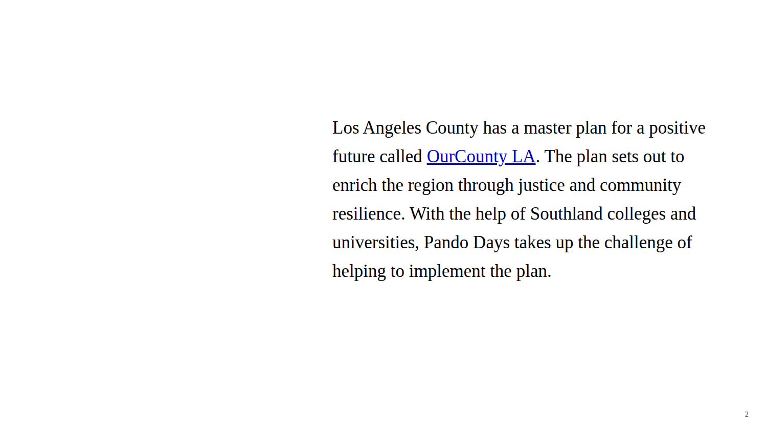Los Angeles County has a master plan for a positive future called OurCounty LA. The plan sets out to enrich the region through justice and community resilience. With the help of Southland colleges and universities, Pando Days takes up the challenge of helping to implement the plan.
2